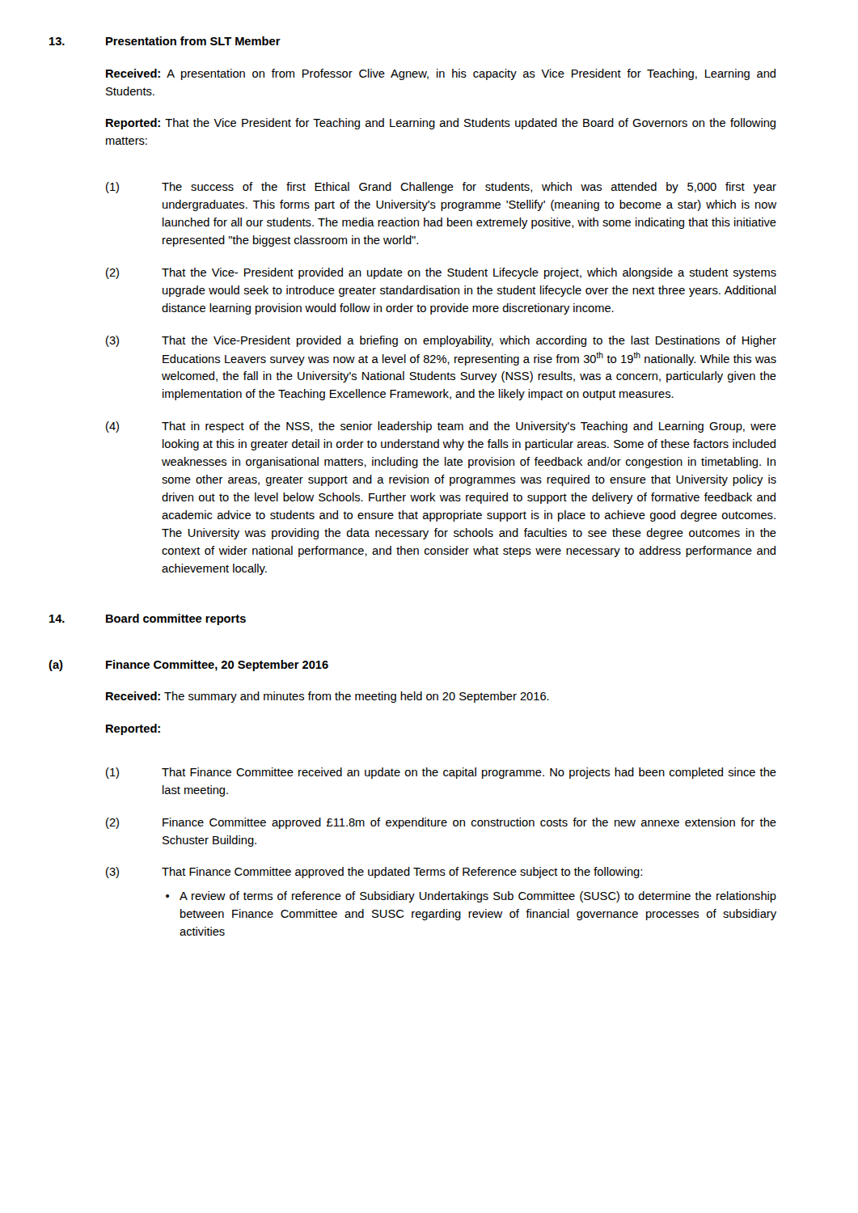13.
Presentation from SLT Member
Received: A presentation on from Professor Clive Agnew, in his capacity as Vice President for Teaching, Learning and Students.
Reported: That the Vice President for Teaching and Learning and Students updated the Board of Governors on the following matters:
(1)
The success of the first Ethical Grand Challenge for students, which was attended by 5,000 first year undergraduates. This forms part of the University's programme 'Stellify' (meaning to become a star) which is now launched for all our students. The media reaction had been extremely positive, with some indicating that this initiative represented "the biggest classroom in the world".
(2)
That the Vice- President provided an update on the Student Lifecycle project, which alongside a student systems upgrade would seek to introduce greater standardisation in the student lifecycle over the next three years. Additional distance learning provision would follow in order to provide more discretionary income.
(3)
That the Vice-President provided a briefing on employability, which according to the last Destinations of Higher Educations Leavers survey was now at a level of 82%, representing a rise from 30th to 19th nationally. While this was welcomed, the fall in the University's National Students Survey (NSS) results, was a concern, particularly given the implementation of the Teaching Excellence Framework, and the likely impact on output measures.
(4)
That in respect of the NSS, the senior leadership team and the University's Teaching and Learning Group, were looking at this in greater detail in order to understand why the falls in particular areas. Some of these factors included weaknesses in organisational matters, including the late provision of feedback and/or congestion in timetabling. In some other areas, greater support and a revision of programmes was required to ensure that University policy is driven out to the level below Schools. Further work was required to support the delivery of formative feedback and academic advice to students and to ensure that appropriate support is in place to achieve good degree outcomes. The University was providing the data necessary for schools and faculties to see these degree outcomes in the context of wider national performance, and then consider what steps were necessary to address performance and achievement locally.
14.
Board committee reports
(a)
Finance Committee, 20 September 2016
Received: The summary and minutes from the meeting held on 20 September 2016.
Reported:
(1)
That Finance Committee received an update on the capital programme. No projects had been completed since the last meeting.
(2)
Finance Committee approved £11.8m of expenditure on construction costs for the new annexe extension for the Schuster Building.
(3)
That Finance Committee approved the updated Terms of Reference subject to the following:
A review of terms of reference of Subsidiary Undertakings Sub Committee (SUSC) to determine the relationship between Finance Committee and SUSC regarding review of financial governance processes of subsidiary activities